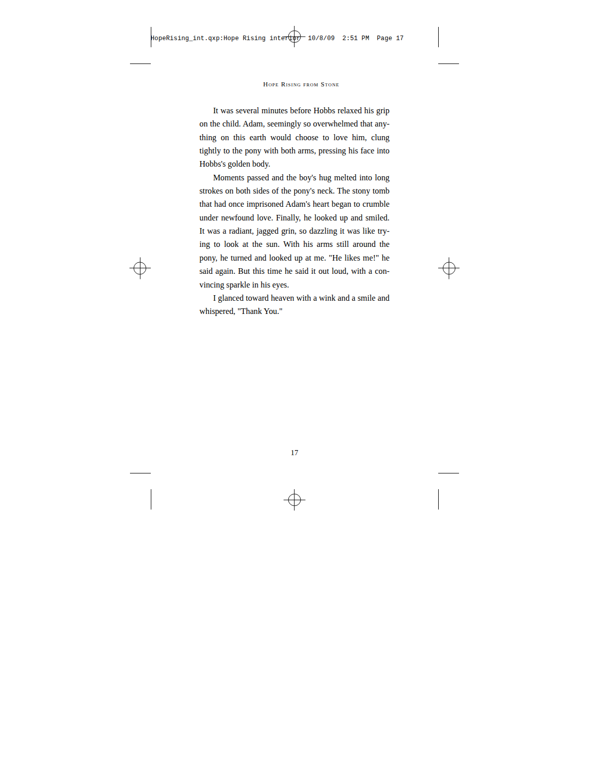HopeRising_int.qxp:Hope Rising interior 10/8/09 2:51 PM Page 17
Hope Rising from Stone
It was several minutes before Hobbs relaxed his grip on the child. Adam, seemingly so overwhelmed that anything on this earth would choose to love him, clung tightly to the pony with both arms, pressing his face into Hobbs's golden body.
Moments passed and the boy's hug melted into long strokes on both sides of the pony's neck. The stony tomb that had once imprisoned Adam's heart began to crumble under newfound love. Finally, he looked up and smiled. It was a radiant, jagged grin, so dazzling it was like trying to look at the sun. With his arms still around the pony, he turned and looked up at me. "He likes me!" he said again. But this time he said it out loud, with a convincing sparkle in his eyes.
I glanced toward heaven with a wink and a smile and whispered, "Thank You."
17